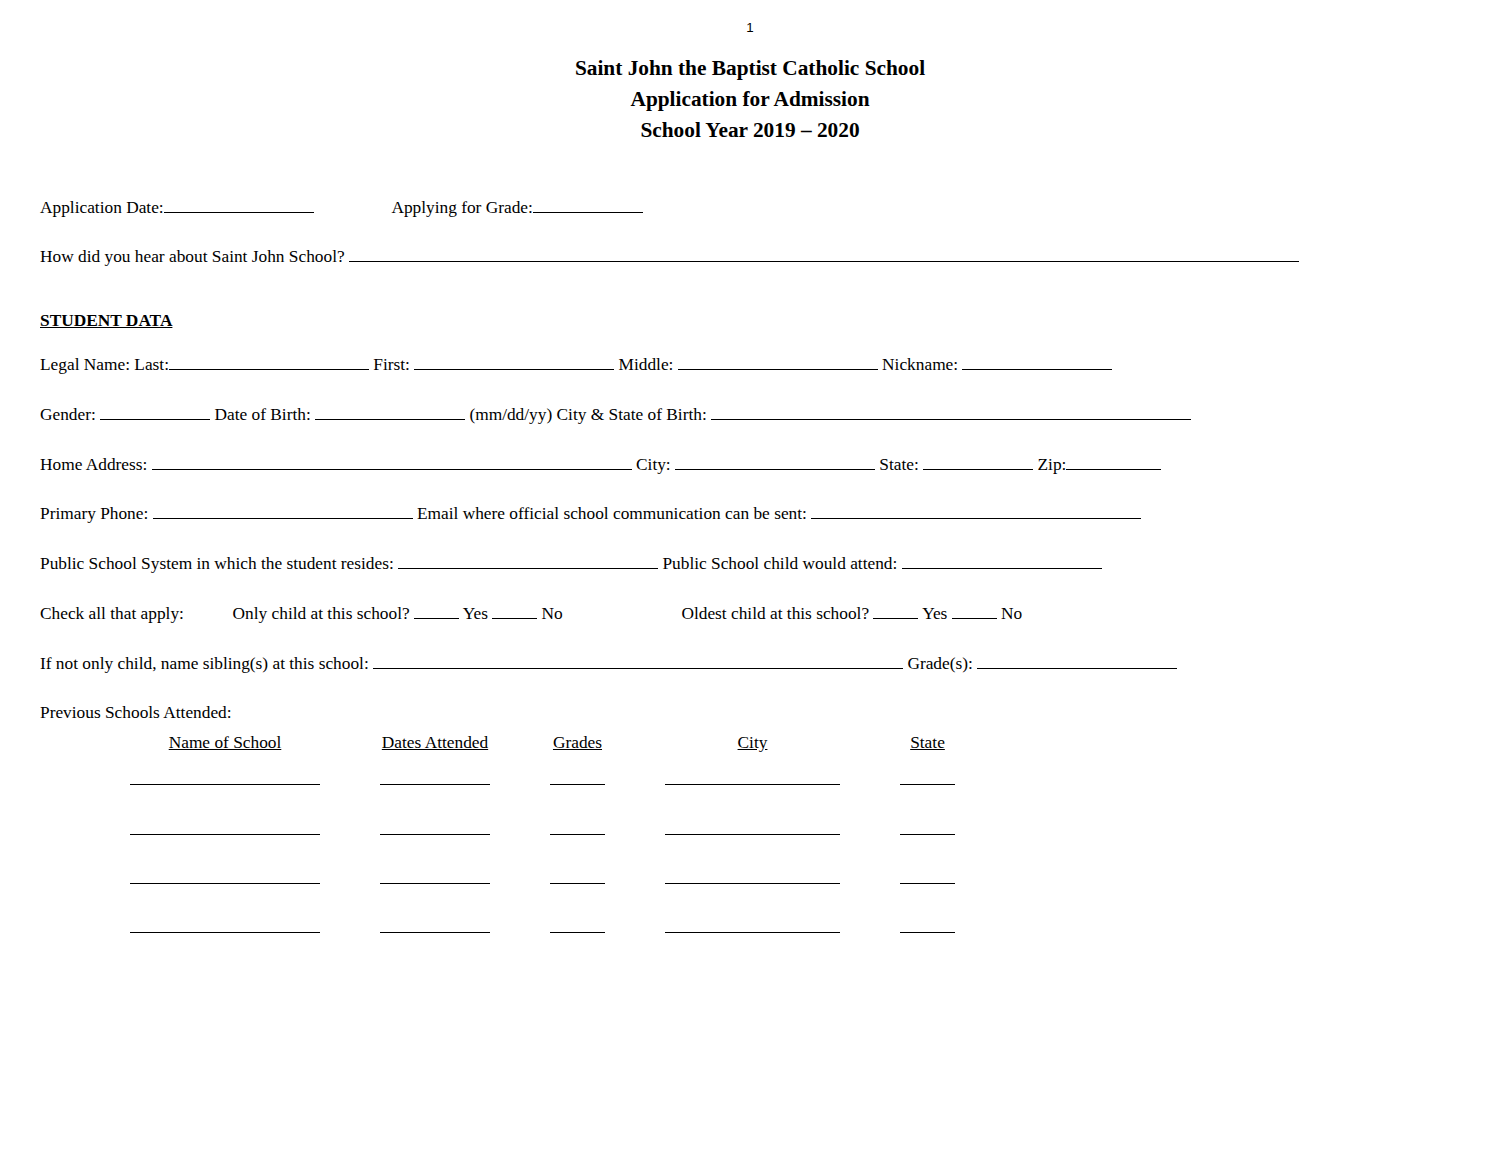1
Saint John the Baptist Catholic School
Application for Admission
School Year 2019 – 2020
Application Date: Applying for Grade:
How did you hear about Saint John School?
STUDENT DATA
Legal Name: Last: First: Middle: Nickname:
Gender: Date of Birth: (mm/dd/yy) City & State of Birth:
Home Address: City: State: Zip:
Primary Phone: Email where official school communication can be sent:
Public School System in which the student resides: Public School child would attend:
Check all that apply: Only child at this school? Yes No Oldest child at this school? Yes No
If not only child, name sibling(s) at this school: Grade(s):
Previous Schools Attended:
| Name of School | Dates Attended | Grades | City | State |
| --- | --- | --- | --- | --- |